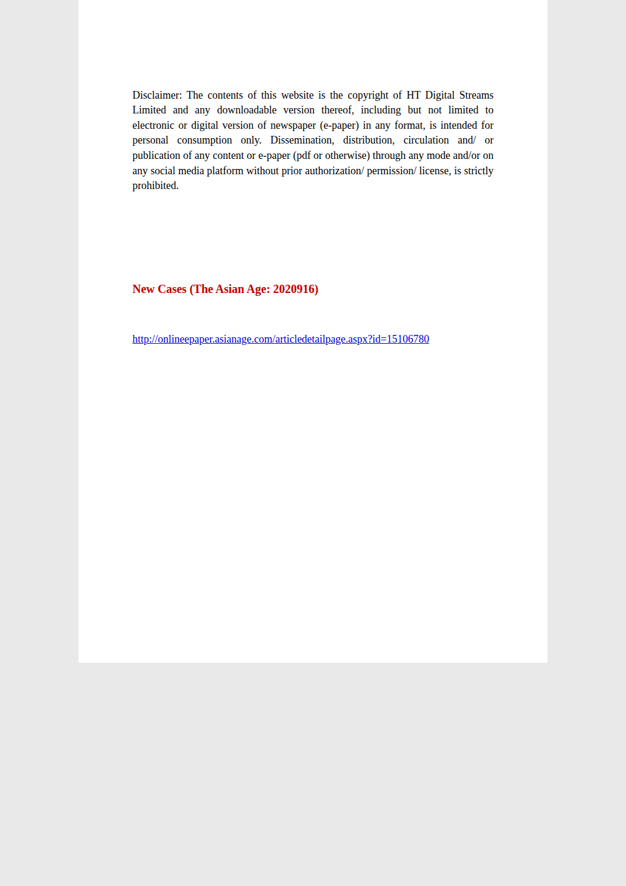Disclaimer: The contents of this website is the copyright of HT Digital Streams Limited and any downloadable version thereof, including but not limited to electronic or digital version of newspaper (e-paper) in any format, is intended for personal consumption only. Dissemination, distribution, circulation and/ or publication of any content or e-paper (pdf or otherwise) through any mode and/or on any social media platform without prior authorization/ permission/ license, is strictly prohibited.
New Cases (The Asian Age: 2020916)
http://onlineepaper.asianage.com/articledetailpage.aspx?id=15106780